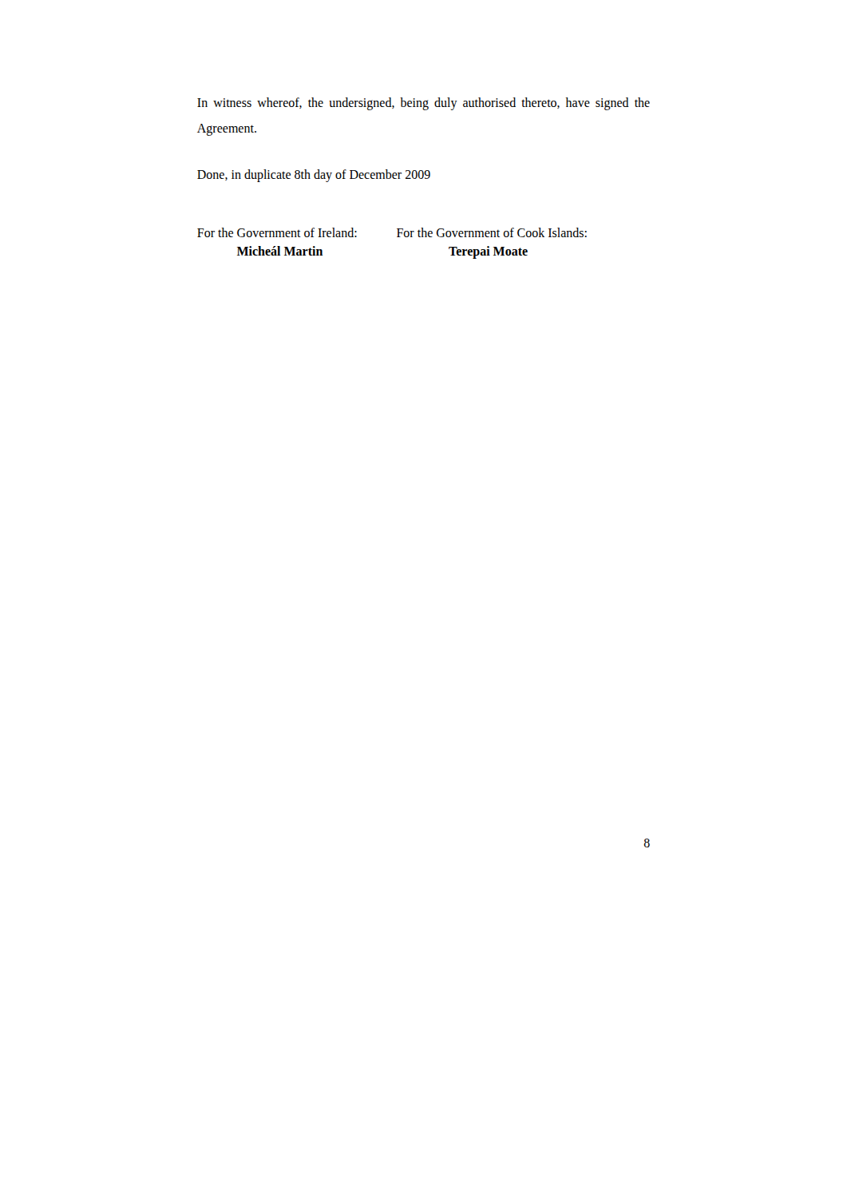In witness whereof, the undersigned, being duly authorised thereto, have signed the Agreement.
Done, in duplicate 8th day of December 2009
| For the Government of Ireland: | For the Government of Cook Islands: |
| Micheál Martin | Terepai Moate |
8